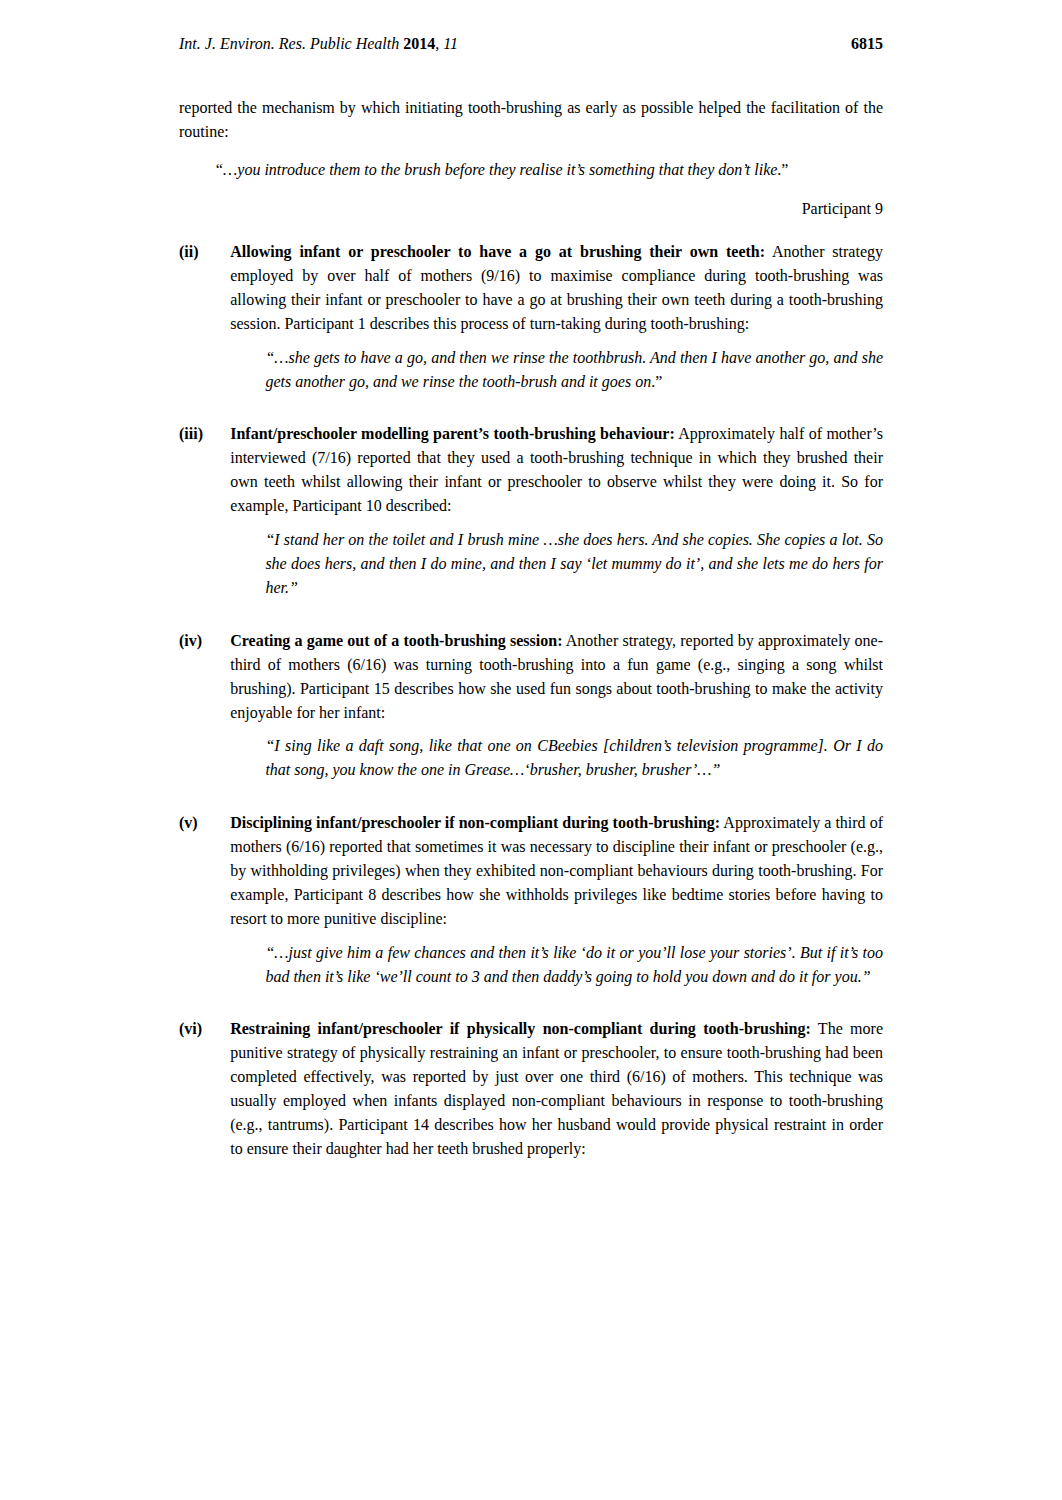Int. J. Environ. Res. Public Health 2014, 11
6815
reported the mechanism by which initiating tooth-brushing as early as possible helped the facilitation of the routine:
“…you introduce them to the brush before they realise it’s something that they don’t like.”
Participant 9
(ii)
Allowing infant or preschooler to have a go at brushing their own teeth: Another strategy employed by over half of mothers (9/16) to maximise compliance during tooth-brushing was allowing their infant or preschooler to have a go at brushing their own teeth during a tooth-brushing session. Participant 1 describes this process of turn-taking during tooth-brushing:
“…she gets to have a go, and then we rinse the toothbrush. And then I have another go, and she gets another go, and we rinse the tooth-brush and it goes on.”
(iii)
Infant/preschooler modelling parent’s tooth-brushing behaviour: Approximately half of mother’s interviewed (7/16) reported that they used a tooth-brushing technique in which they brushed their own teeth whilst allowing their infant or preschooler to observe whilst they were doing it. So for example, Participant 10 described:
“I stand her on the toilet and I brush mine …she does hers. And she copies. She copies a lot. So she does hers, and then I do mine, and then I say ‘let mummy do it’, and she lets me do hers for her.”
(iv)
Creating a game out of a tooth-brushing session: Another strategy, reported by approximately one-third of mothers (6/16) was turning tooth-brushing into a fun game (e.g., singing a song whilst brushing). Participant 15 describes how she used fun songs about tooth-brushing to make the activity enjoyable for her infant:
“I sing like a daft song, like that one on CBeebies [children’s television programme]. Or I do that song, you know the one in Grease…‘brusher, brusher, brusher’…”
(v)
Disciplining infant/preschooler if non-compliant during tooth-brushing: Approximately a third of mothers (6/16) reported that sometimes it was necessary to discipline their infant or preschooler (e.g., by withholding privileges) when they exhibited non-compliant behaviours during tooth-brushing. For example, Participant 8 describes how she withholds privileges like bedtime stories before having to resort to more punitive discipline:
“…just give him a few chances and then it’s like ‘do it or you’ll lose your stories’. But if it’s too bad then it’s like ‘we’ll count to 3 and then daddy’s going to hold you down and do it for you.”
(vi)
Restraining infant/preschooler if physically non-compliant during tooth-brushing: The more punitive strategy of physically restraining an infant or preschooler, to ensure tooth-brushing had been completed effectively, was reported by just over one third (6/16) of mothers. This technique was usually employed when infants displayed non-compliant behaviours in response to tooth-brushing (e.g., tantrums). Participant 14 describes how her husband would provide physical restraint in order to ensure their daughter had her teeth brushed properly: